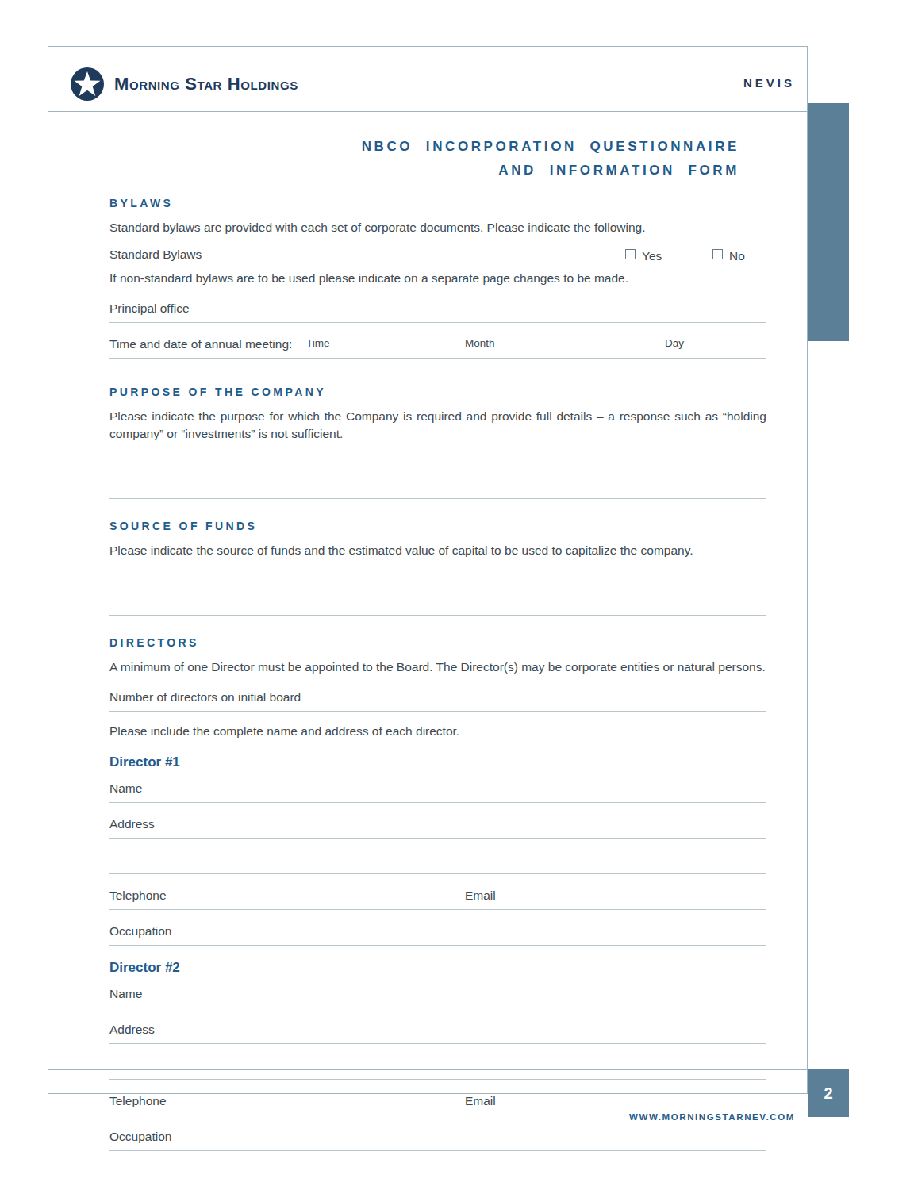Corporations
Morning Star Holdings
NEVIS
NBCO INCORPORATION QUESTIONNAIRE
AND INFORMATION FORM
BYLAWS
Standard bylaws are provided with each set of corporate documents. Please indicate the following.
Standard Bylaws Yes No
If non-standard bylaws are to be used please indicate on a separate page changes to be made.
Principal office
Time and date of annual meeting: Time Month Day
PURPOSE OF THE COMPANY
Please indicate the purpose for which the Company is required and provide full details – a response such as “holding company” or “investments” is not sufficient.
SOURCE OF FUNDS
Please indicate the source of funds and the estimated value of capital to be used to capitalize the company.
DIRECTORS
A minimum of one Director must be appointed to the Board. The Director(s) may be corporate entities or natural persons.
Number of directors on initial board
Please include the complete name and address of each director.
Director #1
Name
Address
Telephone Email
Occupation
Director #2
Name
Address
Telephone Email
Occupation
WWW.MORNINGSTARNEV.COM
2